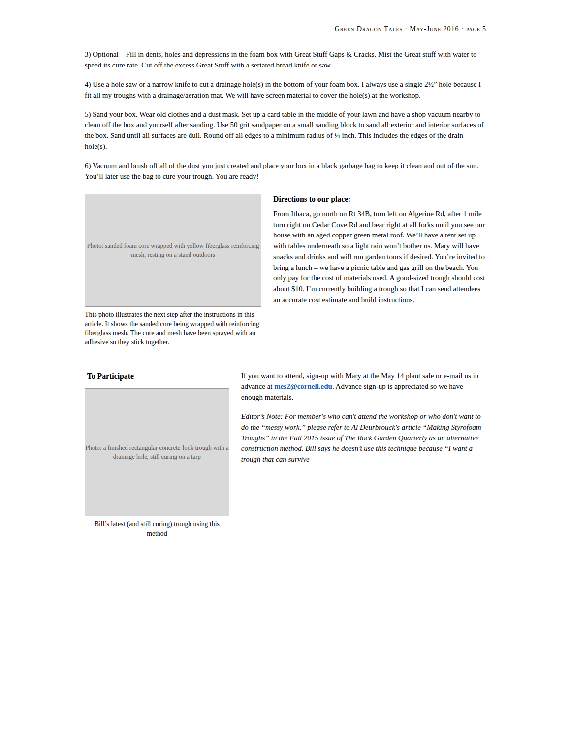Green Dragon Tales · May-June 2016 · page 5
3) Optional – Fill in dents, holes and depressions in the foam box with Great Stuff Gaps & Cracks. Mist the Great stuff with water to speed its cure rate. Cut off the excess Great Stuff with a seriated bread knife or saw.
4) Use a hole saw or a narrow knife to cut a drainage hole(s) in the bottom of your foam box. I always use a single 2½” hole because I fit all my troughs with a drainage/aeration mat. We will have screen material to cover the hole(s) at the workshop.
5) Sand your box. Wear old clothes and a dust mask. Set up a card table in the middle of your lawn and have a shop vacuum nearby to clean off the box and yourself after sanding. Use 50 grit sandpaper on a small sanding block to sand all exterior and interior surfaces of the box. Sand until all surfaces are dull. Round off all edges to a minimum radius of ¼ inch. This includes the edges of the drain hole(s).
6) Vacuum and brush off all of the dust you just created and place your box in a black garbage bag to keep it clean and out of the sun. You’ll later use the bag to cure your trough. You are ready!
Photo: sanded foam core wrapped with yellow fiberglass reinforcing mesh, resting on a stand outdoors
This photo illustrates the next step after the instructions in this article. It shows the sanded core being wrapped with reinforcing fiberglass mesh. The core and mesh have been sprayed with an adhesive so they stick together.
Directions to our place:
From Ithaca, go north on Rt 34B, turn left on Algerine Rd, after 1 mile turn right on Cedar Cove Rd and bear right at all forks until you see our house with an aged copper green metal roof. We’ll have a tent set up with tables underneath so a light rain won’t bother us. Mary will have snacks and drinks and will run garden tours if desired. You’re invited to bring a lunch – we have a picnic table and gas grill on the beach. You only pay for the cost of materials used. A good-sized trough should cost about $10. I’m currently building a trough so that I can send attendees an accurate cost estimate and build instructions.
To Participate
Photo: a finished rectangular concrete-look trough with a drainage hole, still curing on a tarp
Bill’s latest (and still curing) trough using this method
If you want to attend, sign-up with Mary at the May 14 plant sale or e-mail us in advance at mes2@cornell.edu. Advance sign-up is appreciated so we have enough materials.
Editor’s Note: For member's who can't attend the workshop or who don't want to do the “messy work,” please refer to Al Deurbrouck's article “Making Styrofoam Troughs” in the Fall 2015 issue of The Rock Garden Quarterly as an alternative construction method. Bill says he doesn’t use this technique because “I want a trough that can survive